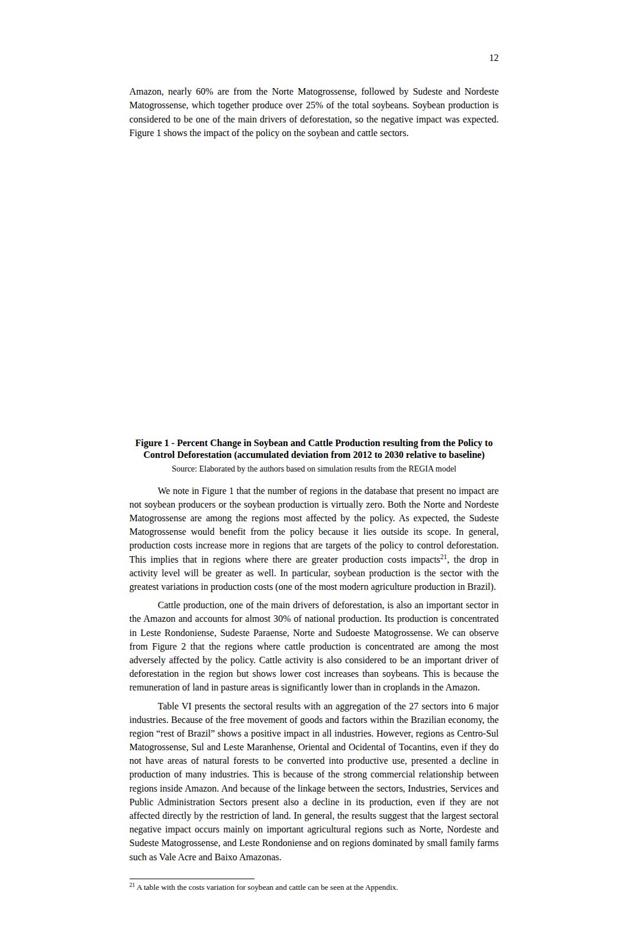12
Amazon, nearly 60% are from the Norte Matogrossense, followed by Sudeste and Nordeste Matogrossense, which together produce over 25% of the total soybeans. Soybean production is considered to be one of the main drivers of deforestation, so the negative impact was expected. Figure 1 shows the impact of the policy on the soybean and cattle sectors.
Figure 1 - Percent Change in Soybean and Cattle Production resulting from the Policy to Control Deforestation (accumulated deviation from 2012 to 2030 relative to baseline)
Source: Elaborated by the authors based on simulation results from the REGIA model
We note in Figure 1 that the number of regions in the database that present no impact are not soybean producers or the soybean production is virtually zero. Both the Norte and Nordeste Matogrossense are among the regions most affected by the policy. As expected, the Sudeste Matogrossense would benefit from the policy because it lies outside its scope. In general, production costs increase more in regions that are targets of the policy to control deforestation. This implies that in regions where there are greater production costs impacts21, the drop in activity level will be greater as well. In particular, soybean production is the sector with the greatest variations in production costs (one of the most modern agriculture production in Brazil).
Cattle production, one of the main drivers of deforestation, is also an important sector in the Amazon and accounts for almost 30% of national production. Its production is concentrated in Leste Rondoniense, Sudeste Paraense, Norte and Sudoeste Matogrossense. We can observe from Figure 2 that the regions where cattle production is concentrated are among the most adversely affected by the policy. Cattle activity is also considered to be an important driver of deforestation in the region but shows lower cost increases than soybeans. This is because the remuneration of land in pasture areas is significantly lower than in croplands in the Amazon.
Table VI presents the sectoral results with an aggregation of the 27 sectors into 6 major industries. Because of the free movement of goods and factors within the Brazilian economy, the region “rest of Brazil” shows a positive impact in all industries. However, regions as Centro-Sul Matogrossense, Sul and Leste Maranhense, Oriental and Ocidental of Tocantins, even if they do not have areas of natural forests to be converted into productive use, presented a decline in production of many industries. This is because of the strong commercial relationship between regions inside Amazon. And because of the linkage between the sectors, Industries, Services and Public Administration Sectors present also a decline in its production, even if they are not affected directly by the restriction of land. In general, the results suggest that the largest sectoral negative impact occurs mainly on important agricultural regions such as Norte, Nordeste and Sudeste Matogrossense, and Leste Rondoniense and on regions dominated by small family farms such as Vale Acre and Baixo Amazonas.
21 A table with the costs variation for soybean and cattle can be seen at the Appendix.